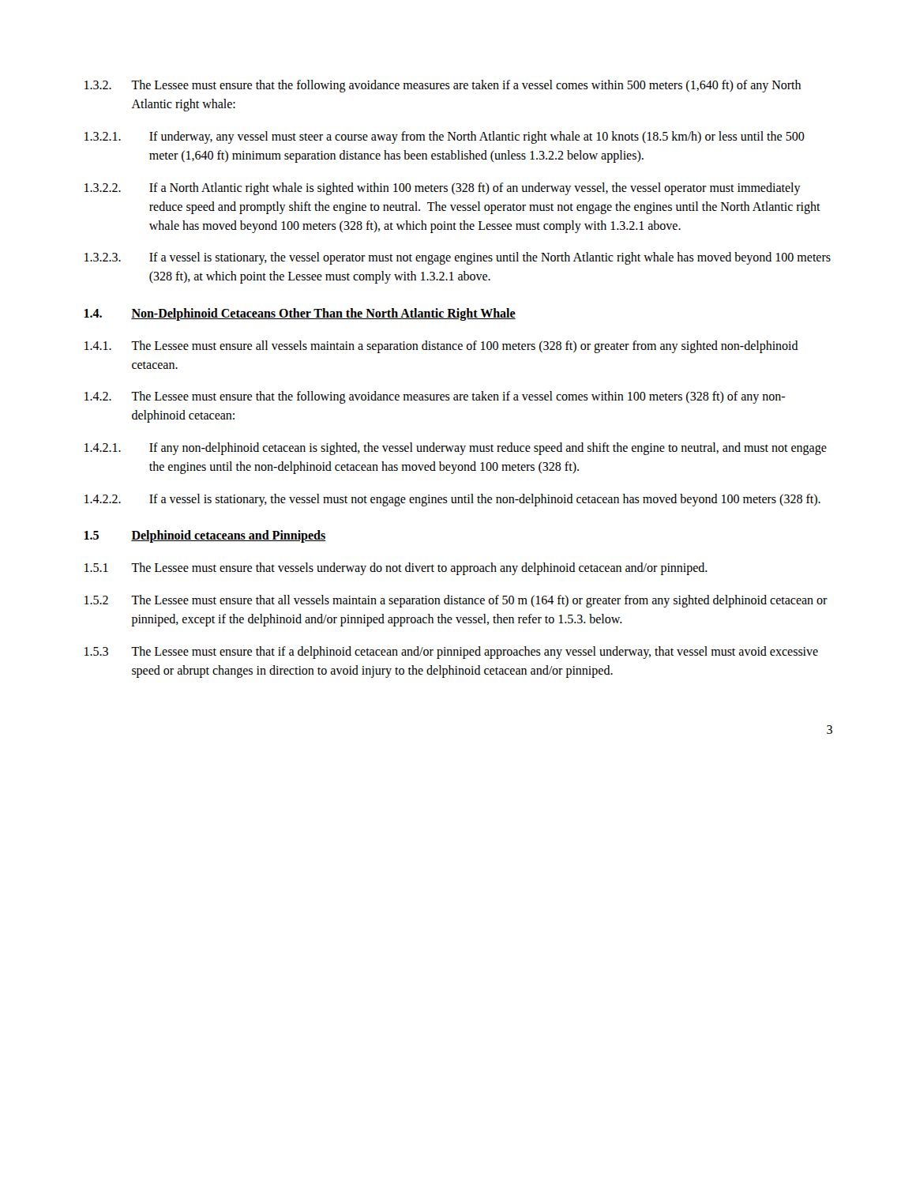1.3.2. The Lessee must ensure that the following avoidance measures are taken if a vessel comes within 500 meters (1,640 ft) of any North Atlantic right whale:
1.3.2.1. If underway, any vessel must steer a course away from the North Atlantic right whale at 10 knots (18.5 km/h) or less until the 500 meter (1,640 ft) minimum separation distance has been established (unless 1.3.2.2 below applies).
1.3.2.2. If a North Atlantic right whale is sighted within 100 meters (328 ft) of an underway vessel, the vessel operator must immediately reduce speed and promptly shift the engine to neutral. The vessel operator must not engage the engines until the North Atlantic right whale has moved beyond 100 meters (328 ft), at which point the Lessee must comply with 1.3.2.1 above.
1.3.2.3. If a vessel is stationary, the vessel operator must not engage engines until the North Atlantic right whale has moved beyond 100 meters (328 ft), at which point the Lessee must comply with 1.3.2.1 above.
1.4. Non-Delphinoid Cetaceans Other Than the North Atlantic Right Whale
1.4.1. The Lessee must ensure all vessels maintain a separation distance of 100 meters (328 ft) or greater from any sighted non-delphinoid cetacean.
1.4.2. The Lessee must ensure that the following avoidance measures are taken if a vessel comes within 100 meters (328 ft) of any non-delphinoid cetacean:
1.4.2.1. If any non-delphinoid cetacean is sighted, the vessel underway must reduce speed and shift the engine to neutral, and must not engage the engines until the non-delphinoid cetacean has moved beyond 100 meters (328 ft).
1.4.2.2. If a vessel is stationary, the vessel must not engage engines until the non-delphinoid cetacean has moved beyond 100 meters (328 ft).
1.5 Delphinoid cetaceans and Pinnipeds
1.5.1 The Lessee must ensure that vessels underway do not divert to approach any delphinoid cetacean and/or pinniped.
1.5.2 The Lessee must ensure that all vessels maintain a separation distance of 50 m (164 ft) or greater from any sighted delphinoid cetacean or pinniped, except if the delphinoid and/or pinniped approach the vessel, then refer to 1.5.3. below.
1.5.3 The Lessee must ensure that if a delphinoid cetacean and/or pinniped approaches any vessel underway, that vessel must avoid excessive speed or abrupt changes in direction to avoid injury to the delphinoid cetacean and/or pinniped.
3